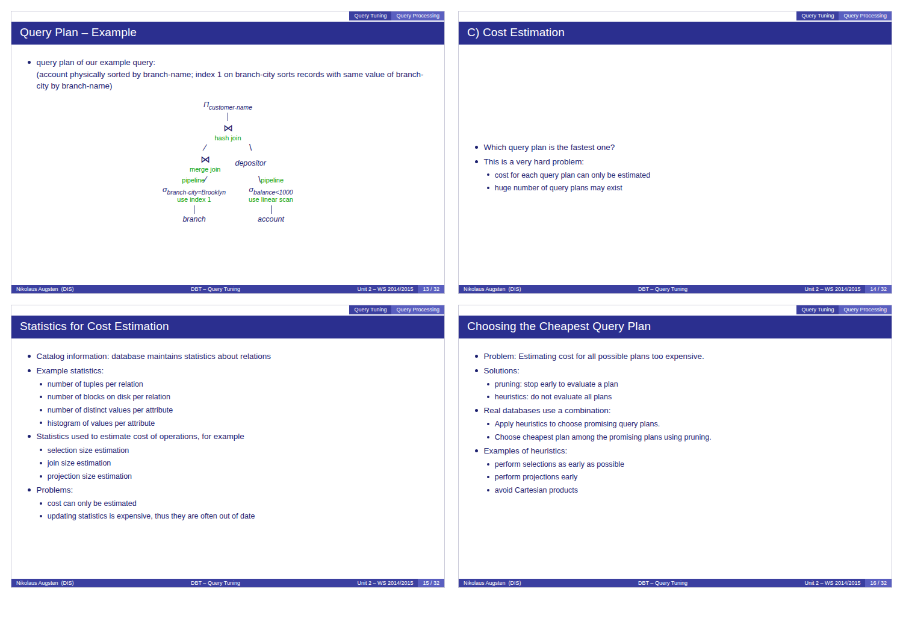Query Tuning Query Processing
Query Plan – Example
query plan of our example query:
(account physically sorted by branch-name; index 1 on branch-city sorts records with same value of branch-city by branch-name)
Πcustomer-name
⋈
hash join
| ∕ | | \ |
| ⋈ merge join | | depositor |
| pipeline ∕ | | \ pipeline |
| σ branch-city=Brooklyn use index 1 branch | | σ balance<1000 use linear scan account |
Nikolaus Augsten (DIS)
DBT – Query Tuning
Unit 2 – WS 2014/2015
13 / 32
Query Tuning Query Processing
C) Cost Estimation
Which query plan is the fastest one?
This is a very hard problem:
cost for each query plan can only be estimated
huge number of query plans may exist
Nikolaus Augsten (DIS)
DBT – Query Tuning
Unit 2 – WS 2014/2015
14 / 32
Query Tuning Query Processing
Statistics for Cost Estimation
Catalog information: database maintains statistics about relations
Example statistics:
number of tuples per relation
number of blocks on disk per relation
number of distinct values per attribute
histogram of values per attribute
Statistics used to estimate cost of operations, for example
selection size estimation
join size estimation
projection size estimation
Problems:
cost can only be estimated
updating statistics is expensive, thus they are often out of date
Nikolaus Augsten (DIS)
DBT – Query Tuning
Unit 2 – WS 2014/2015
15 / 32
Query Tuning Query Processing
Choosing the Cheapest Query Plan
Problem: Estimating cost for all possible plans too expensive.
Solutions:
pruning: stop early to evaluate a plan
heuristics: do not evaluate all plans
Real databases use a combination:
Apply heuristics to choose promising query plans.
Choose cheapest plan among the promising plans using pruning.
Examples of heuristics:
perform selections as early as possible
perform projections early
avoid Cartesian products
Nikolaus Augsten (DIS)
DBT – Query Tuning
Unit 2 – WS 2014/2015
16 / 32